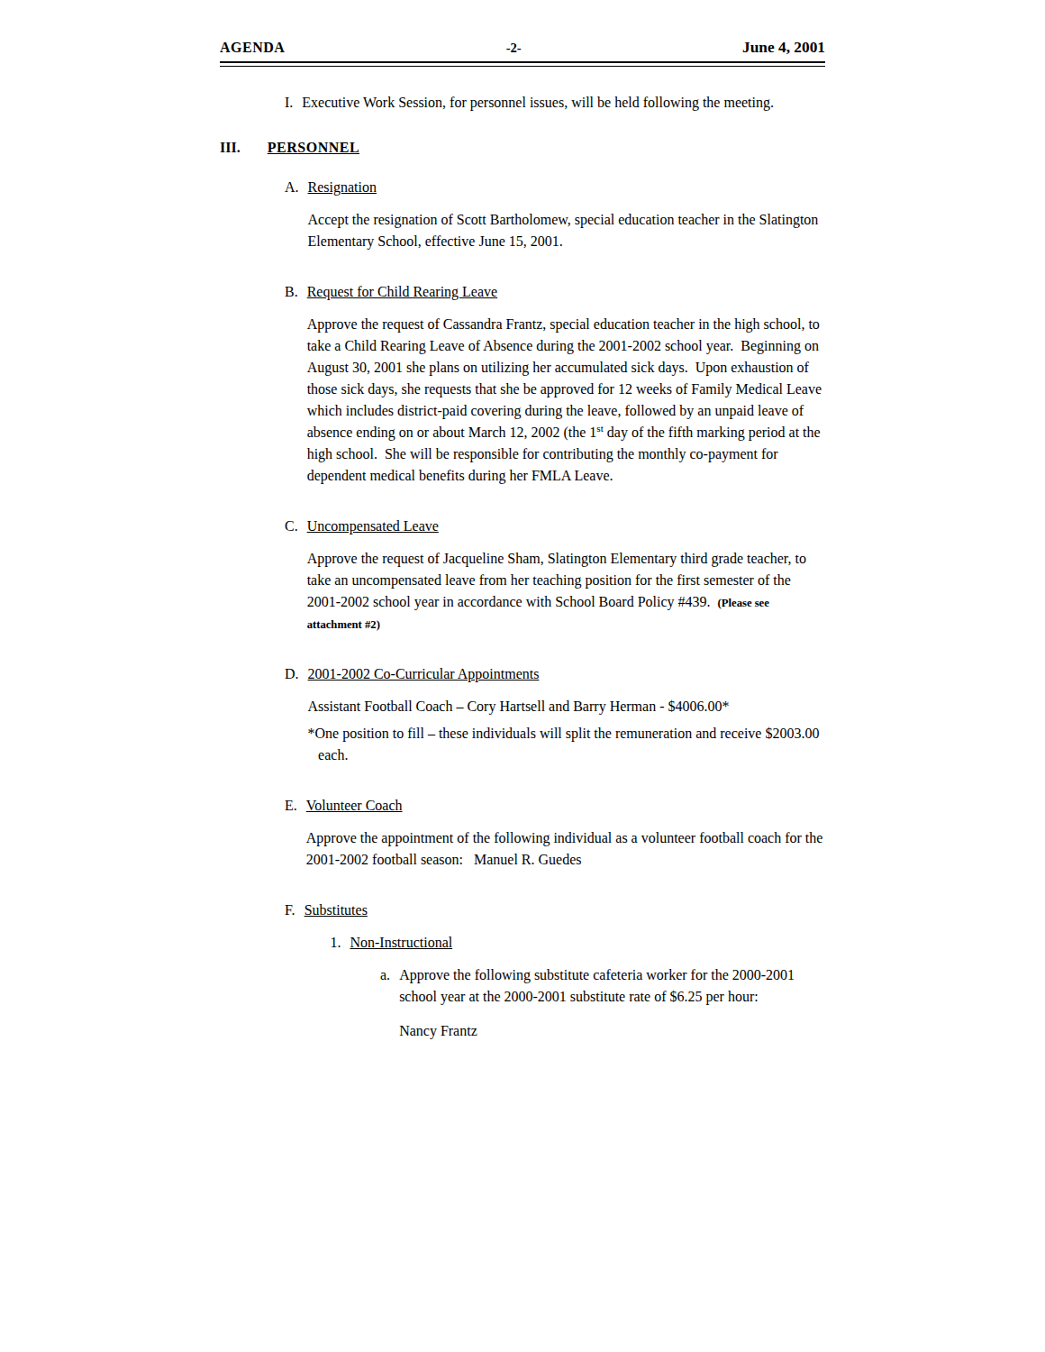AGENDA -2- June 4, 2001
I. Executive Work Session, for personnel issues, will be held following the meeting.
III. PERSONNEL
A.
Resignation
Accept the resignation of Scott Bartholomew, special education teacher in the Slatington Elementary School, effective June 15, 2001.
B.
Request for Child Rearing Leave
Approve the request of Cassandra Frantz, special education teacher in the high school, to take a Child Rearing Leave of Absence during the 2001-2002 school year. Beginning on August 30, 2001 she plans on utilizing her accumulated sick days. Upon exhaustion of those sick days, she requests that she be approved for 12 weeks of Family Medical Leave which includes district-paid covering during the leave, followed by an unpaid leave of absence ending on or about March 12, 2002 (the 1st day of the fifth marking period at the high school. She will be responsible for contributing the monthly co-payment for dependent medical benefits during her FMLA Leave.
C.
Uncompensated Leave
Approve the request of Jacqueline Sham, Slatington Elementary third grade teacher, to take an uncompensated leave from her teaching position for the first semester of the 2001-2002 school year in accordance with School Board Policy #439. (Please see attachment #2)
D.
2001-2002 Co-Curricular Appointments
Assistant Football Coach – Cory Hartsell and Barry Herman - $4006.00*
*One position to fill – these individuals will split the remuneration and receive $2003.00
each.
E.
Volunteer Coach
Approve the appointment of the following individual as a volunteer football coach for the 2001-2002 football season: Manuel R. Guedes
F.
Substitutes
1.
Non-Instructional
a.
Approve the following substitute cafeteria worker for the 2000-2001 school year at the 2000-2001 substitute rate of $6.25 per hour:
Nancy Frantz